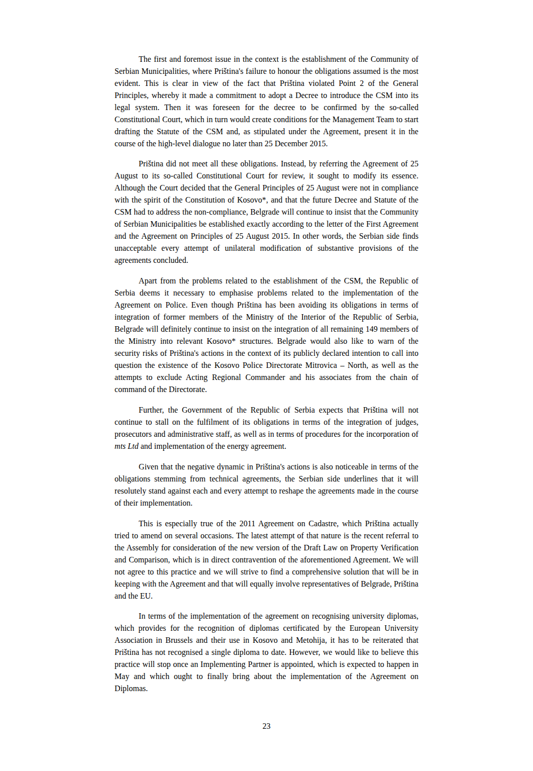The first and foremost issue in the context is the establishment of the Community of Serbian Municipalities, where Priština's failure to honour the obligations assumed is the most evident. This is clear in view of the fact that Priština violated Point 2 of the General Principles, whereby it made a commitment to adopt a Decree to introduce the CSM into its legal system. Then it was foreseen for the decree to be confirmed by the so-called Constitutional Court, which in turn would create conditions for the Management Team to start drafting the Statute of the CSM and, as stipulated under the Agreement, present it in the course of the high-level dialogue no later than 25 December 2015.
Priština did not meet all these obligations. Instead, by referring the Agreement of 25 August to its so-called Constitutional Court for review, it sought to modify its essence. Although the Court decided that the General Principles of 25 August were not in compliance with the spirit of the Constitution of Kosovo*, and that the future Decree and Statute of the CSM had to address the non-compliance, Belgrade will continue to insist that the Community of Serbian Municipalities be established exactly according to the letter of the First Agreement and the Agreement on Principles of 25 August 2015. In other words, the Serbian side finds unacceptable every attempt of unilateral modification of substantive provisions of the agreements concluded.
Apart from the problems related to the establishment of the CSM, the Republic of Serbia deems it necessary to emphasise problems related to the implementation of the Agreement on Police. Even though Priština has been avoiding its obligations in terms of integration of former members of the Ministry of the Interior of the Republic of Serbia, Belgrade will definitely continue to insist on the integration of all remaining 149 members of the Ministry into relevant Kosovo* structures. Belgrade would also like to warn of the security risks of Priština's actions in the context of its publicly declared intention to call into question the existence of the Kosovo Police Directorate Mitrovica – North, as well as the attempts to exclude Acting Regional Commander and his associates from the chain of command of the Directorate.
Further, the Government of the Republic of Serbia expects that Priština will not continue to stall on the fulfilment of its obligations in terms of the integration of judges, prosecutors and administrative staff, as well as in terms of procedures for the incorporation of mts Ltd and implementation of the energy agreement.
Given that the negative dynamic in Priština's actions is also noticeable in terms of the obligations stemming from technical agreements, the Serbian side underlines that it will resolutely stand against each and every attempt to reshape the agreements made in the course of their implementation.
This is especially true of the 2011 Agreement on Cadastre, which Priština actually tried to amend on several occasions. The latest attempt of that nature is the recent referral to the Assembly for consideration of the new version of the Draft Law on Property Verification and Comparison, which is in direct contravention of the aforementioned Agreement. We will not agree to this practice and we will strive to find a comprehensive solution that will be in keeping with the Agreement and that will equally involve representatives of Belgrade, Priština and the EU.
In terms of the implementation of the agreement on recognising university diplomas, which provides for the recognition of diplomas certificated by the European University Association in Brussels and their use in Kosovo and Metohija, it has to be reiterated that Priština has not recognised a single diploma to date. However, we would like to believe this practice will stop once an Implementing Partner is appointed, which is expected to happen in May and which ought to finally bring about the implementation of the Agreement on Diplomas.
23